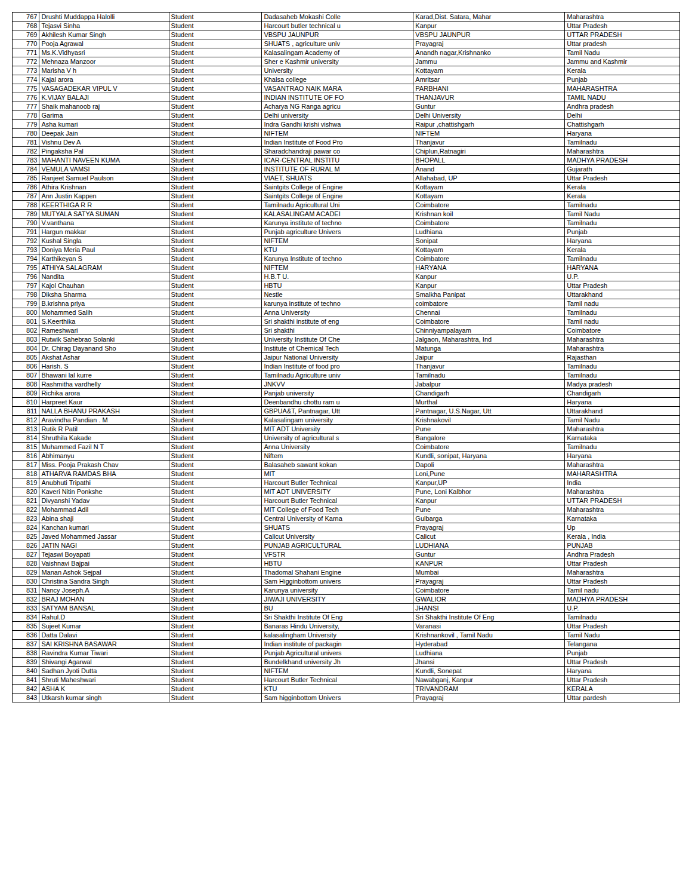| 767 | Drushti Muddappa Halolli | Student | Dadasaheb Mokashi Colle | Karad,Dist. Satara, Mahar | Maharashtra |
| 768 | Tejasvi Sinha | Student | Harcourt butler technical u | Kanpur | Uttar Pradesh |
| 769 | Akhilesh Kumar Singh | Student | VBSPU JAUNPUR | VBSPU JAUNPUR | UTTAR PRADESH |
| 770 | Pooja Agrawal | Student | SHUATS , agriculture univ | Prayagraj | Uttar pradesh |
| 771 | Ms.K.Vidhyasri | Student | Kalasalingam Academy of | Anandh nagar,Krishnanko | Tamil Nadu |
| 772 | Mehnaza Manzoor | Student | Sher e Kashmir university | Jammu | Jammu and Kashmir |
| 773 | Marisha V h | Student | University | Kottayam | Kerala |
| 774 | Kajal arora | Student | Khalsa college | Amritsar | Punjab |
| 775 | VASAGADEKAR VIPUL V | Student | VASANTRAO NAIK MARA | PARBHANI | MAHARASHTRA |
| 776 | K.VIJAY BALAJI | Student | INDIAN INSTITUTE OF FO | THANJAVUR | TAMIL NADU |
| 777 | Shaik mahanoob raj | Student | Acharya NG Ranga agricu | Guntur | Andhra pradesh |
| 778 | Garima | Student | Delhi university | Delhi University | Delhi |
| 779 | Asha kumari | Student | Indra Gandhi krishi vishwa | Raipur ,chattishgarh | Chattishgarh |
| 780 | Deepak Jain | Student | NIFTEM | NIFTEM | Haryana |
| 781 | Vishnu Dev A | Student | Indian Institute of Food Pro | Thanjavur | Tamilnadu |
| 782 | Pingaksha Pal | Student | Sharadchandraji pawar co | Chiplun,Ratnagiri | Maharashtra |
| 783 | MAHANTI NAVEEN KUMA | Student | ICAR-CENTRAL INSTITU | BHOPALL | MADHYA PRADESH |
| 784 | VEMULA VAMSI | Student | INSTITUTE OF RURAL M | Anand | Gujarath |
| 785 | Ranjeet Samuel Paulson | Student | VIAET, SHUATS | Allahabad, UP | Uttar Pradesh |
| 786 | Athira Krishnan | Student | Saintgits College of Engine | Kottayam | Kerala |
| 787 | Ann Justin Kappen | Student | Saintgits College of Engine | Kottayam | Kerala |
| 788 | KEERTHIGA R R | Student | Tamilnadu Agricultural Uni | Coimbatore | Tamilnadu |
| 789 | MUTYALA SATYA SUMAN | Student | KALASALINGAM ACADEI | Krishnan koil | Tamil Nadu |
| 790 | V.vanthana | Student | Karunya institute of techno | Coimbatore | Tamilnadu |
| 791 | Hargun makkar | Student | Punjab agriculture Univers | Ludhiana | Punjab |
| 792 | Kushal Singla | Student | NIFTEM | Sonipat | Haryana |
| 793 | Doniya Meria Paul | Student | KTU | Kottayam | Kerala |
| 794 | Karthikeyan S | Student | Karunya Institute of techno | Coimbatore | Tamilnadu |
| 795 | ATHIYA SALAGRAM | Student | NIFTEM | HARYANA | HARYANA |
| 796 | Nandita | Student | H.B.T U. | Kanpur | U.P. |
| 797 | Kajol Chauhan | Student | HBTU | Kanpur | Uttar Pradesh |
| 798 | Diksha Sharma | Student | Nestle | Smalkha Panipat | Uttarakhand |
| 799 | B.krishna priya | Student | karunya institute of techno | coimbatore | Tamil nadu |
| 800 | Mohammed Salih | Student | Anna University | Chennai | Tamilnadu |
| 801 | S.Keerthika | Student | Sri shakthi institute of eng | Coimbatore | Tamil nadu |
| 802 | Rameshwari | Student | Sri shakthi | Chinniyampalayam | Coimbatore |
| 803 | Rutwik Sahebrao Solanki | Student | University Institute Of Che | Jalgaon, Maharashtra, Ind | Maharashtra |
| 804 | Dr. Chirag Dayanand Sho | Student | Institute of Chemical Tech | Matunga | Maharashtra |
| 805 | Akshat Ashar | Student | Jaipur National University | Jaipur | Rajasthan |
| 806 | Harish. S | Student | Indian Institute of food pro | Thanjavur | Tamilnadu |
| 807 | Bhawani lal kurre | Student | Tamilnadu Agriculture univ | Tamilnadu | Tamilnadu |
| 808 | Rashmitha vardhelly | Student | JNKVV | Jabalpur | Madya pradesh |
| 809 | Richika arora | Student | Panjab university | Chandigarh | Chandigarh |
| 810 | Harpreet Kaur | Student | Deenbandhu chottu ram u | Murthal | Haryana |
| 811 | NALLA BHANU PRAKASH | Student | GBPUA&T, Pantnagar, Utt | Pantnagar, U.S.Nagar, Utt | Uttarakhand |
| 812 | Aravindha Pandian . M | Student | Kalasalingam university | Krishnakovil | Tamil Nadu |
| 813 | Rutik R Patil | Student | MIT ADT University | Pune | Maharashtra |
| 814 | Shruthila Kakade | Student | University of agricultural s | Bangalore | Karnataka |
| 815 | Muhammed Fazil N T | Student | Anna University | Coimbatore | Tamilnadu |
| 816 | Abhimanyu | Student | Niftem | Kundli, sonipat, Haryana | Haryana |
| 817 | Miss. Pooja Prakash Chav | Student | Balasaheb sawant kokan | Dapoli | Maharashtra |
| 818 | ATHARVA RAMDAS BHA | Student | MIT | Loni,Pune | MAHARASHTRA |
| 819 | Anubhuti Tripathi | Student | Harcourt Butler Technical | Kanpur,UP | India |
| 820 | Kaveri Nitin Ponkshe | Student | MIT ADT UNIVERSITY | Pune, Loni Kalbhor | Maharashtra |
| 821 | Divyanshi Yadav | Student | Harcourt Butler Technical | Kanpur | UTTAR PRADESH |
| 822 | Mohammad Adil | Student | MIT College of Food Tech | Pune | Maharashtra |
| 823 | Abina shaji | Student | Central University of Karna | Gulbarga | Karnataka |
| 824 | Kanchan kumari | Student | SHUATS | Prayagraj | Up |
| 825 | Javed Mohammed Jassar | Student | Calicut University | Calicut | Kerala , India |
| 826 | JATIN NAGI | Student | PUNJAB AGRICULTURAL | LUDHIANA | PUNJAB |
| 827 | Tejaswi Boyapati | Student | VFSTR | Guntur | Andhra Pradesh |
| 828 | Vaishnavi Bajpai | Student | HBTU | KANPUR | Uttar Pradesh |
| 829 | Manan Ashok Sejpal | Student | Thadomal Shahani Engine | Mumbai | Maharashtra |
| 830 | Christina Sandra Singh | Student | Sam Higginbottom univers | Prayagraj | Uttar Pradesh |
| 831 | Nancy Joseph.A | Student | Karunya university | Coimbatore | Tamil nadu |
| 832 | BRAJ MOHAN | Student | JIWAJI UNIVERSITY | GWALIOR | MADHYA PRADESH |
| 833 | SATYAM BANSAL | Student | BU | JHANSI | U.P. |
| 834 | Rahul.D | Student | Sri Shakthi Institute Of Eng | Sri Shakthi Institute Of Eng | Tamilnadu |
| 835 | Sujeet Kumar | Student | Banaras Hindu University, | Varanasi | Uttar Pradesh |
| 836 | Datta Dalavi | Student | kalasalingham University | Krishnankovil , Tamil Nadu | Tamil Nadu |
| 837 | SAI KRISHNA BASAWAR | Student | Indian institute of packagin | Hyderabad | Telangana |
| 838 | Ravindra Kumar Tiwari | Student | Punjab Agricultural univers | Ludhiana | Punjab |
| 839 | Shivangi Agarwal | Student | Bundelkhand university Jh | Jhansi | Uttar Pradesh |
| 840 | Sadhan Jyoti Dutta | Student | NIFTEM | Kundli, Sonepat | Haryana |
| 841 | Shruti Maheshwari | Student | Harcourt Butler Technical | Nawabganj, Kanpur | Uttar Pradesh |
| 842 | ASHA K | Student | KTU | TRIVANDRAM | KERALA |
| 843 | Utkarsh kumar singh | Student | Sam higginbottom Univers | Prayagraj | Uttar pardesh |